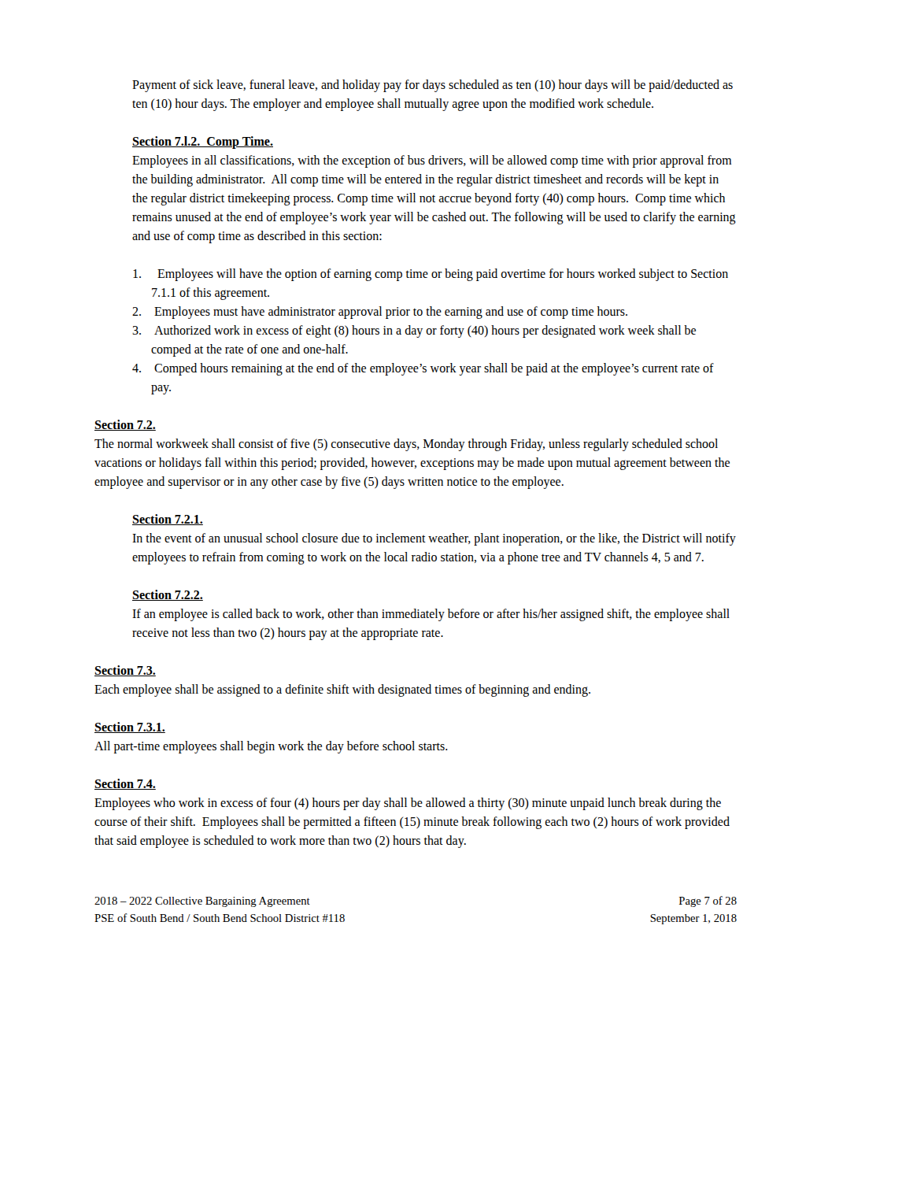Payment of sick leave, funeral leave, and holiday pay for days scheduled as ten (10) hour days will be paid/deducted as ten (10) hour days. The employer and employee shall mutually agree upon the modified work schedule.
Section 7.l.2. Comp Time.
Employees in all classifications, with the exception of bus drivers, will be allowed comp time with prior approval from the building administrator. All comp time will be entered in the regular district timesheet and records will be kept in the regular district timekeeping process. Comp time will not accrue beyond forty (40) comp hours. Comp time which remains unused at the end of employee’s work year will be cashed out. The following will be used to clarify the earning and use of comp time as described in this section:
1. Employees will have the option of earning comp time or being paid overtime for hours worked subject to Section 7.1.1 of this agreement.
2. Employees must have administrator approval prior to the earning and use of comp time hours.
3. Authorized work in excess of eight (8) hours in a day or forty (40) hours per designated work week shall be comped at the rate of one and one-half.
4. Comped hours remaining at the end of the employee’s work year shall be paid at the employee’s current rate of pay.
Section 7.2.
The normal workweek shall consist of five (5) consecutive days, Monday through Friday, unless regularly scheduled school vacations or holidays fall within this period; provided, however, exceptions may be made upon mutual agreement between the employee and supervisor or in any other case by five (5) days written notice to the employee.
Section 7.2.1.
In the event of an unusual school closure due to inclement weather, plant inoperation, or the like, the District will notify employees to refrain from coming to work on the local radio station, via a phone tree and TV channels 4, 5 and 7.
Section 7.2.2.
If an employee is called back to work, other than immediately before or after his/her assigned shift, the employee shall receive not less than two (2) hours pay at the appropriate rate.
Section 7.3.
Each employee shall be assigned to a definite shift with designated times of beginning and ending.
Section 7.3.1.
All part-time employees shall begin work the day before school starts.
Section 7.4.
Employees who work in excess of four (4) hours per day shall be allowed a thirty (30) minute unpaid lunch break during the course of their shift. Employees shall be permitted a fifteen (15) minute break following each two (2) hours of work provided that said employee is scheduled to work more than two (2) hours that day.
2018 – 2022 Collective Bargaining Agreement
PSE of South Bend / South Bend School District #118
Page 7 of 28
September 1, 2018